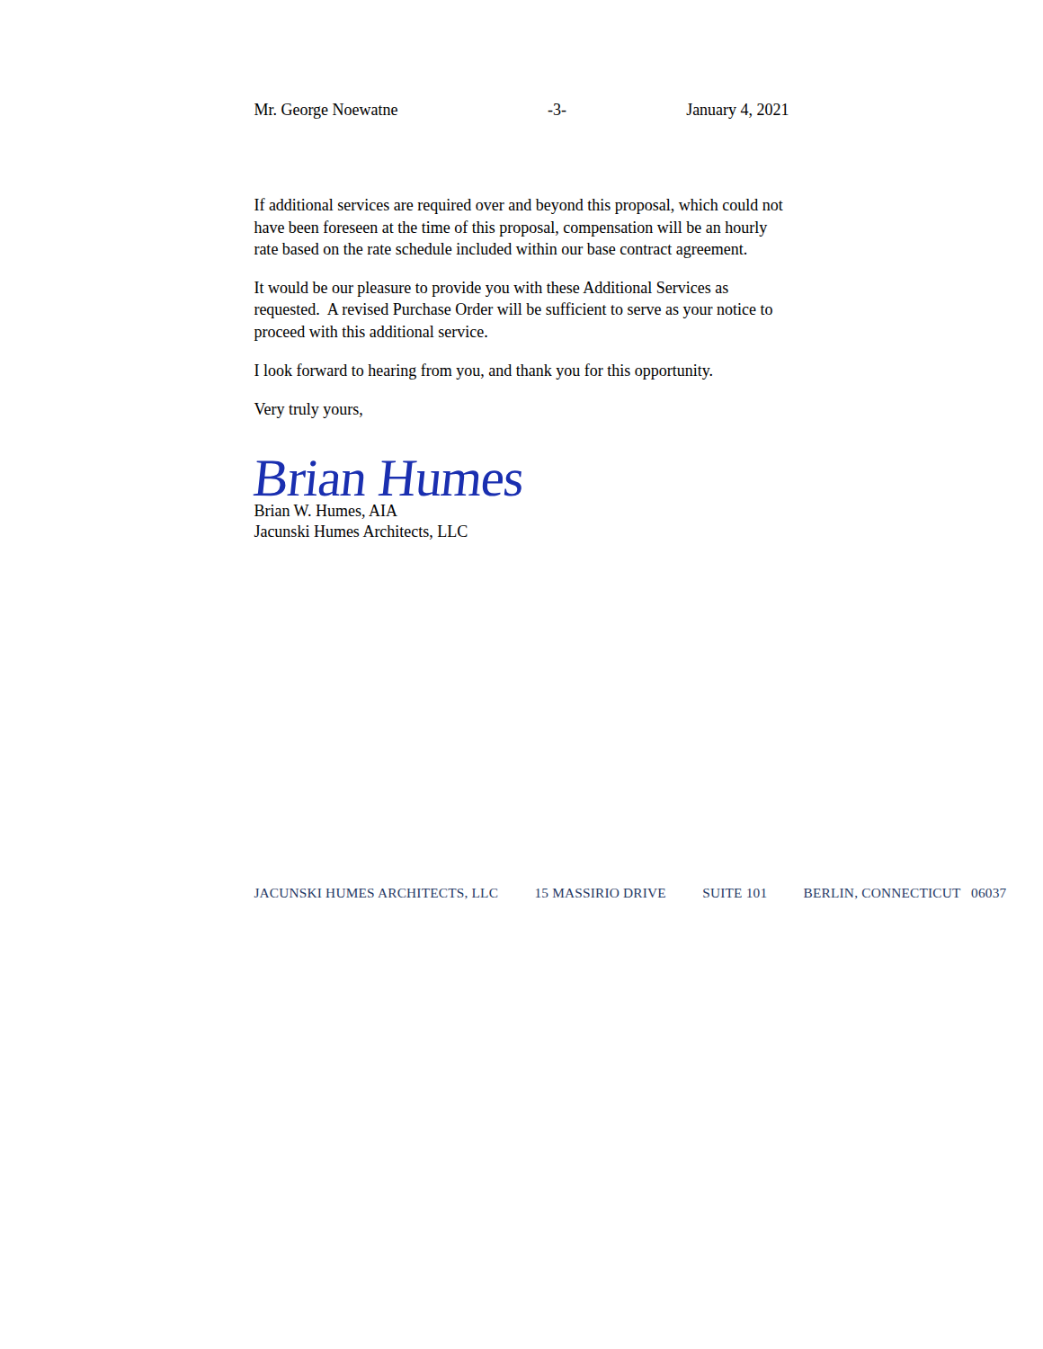Mr. George Noewatne
-3-
January 4, 2021
If additional services are required over and beyond this proposal, which could not have been foreseen at the time of this proposal, compensation will be an hourly rate based on the rate schedule included within our base contract agreement.
It would be our pleasure to provide you with these Additional Services as requested. A revised Purchase Order will be sufficient to serve as your notice to proceed with this additional service.
I look forward to hearing from you, and thank you for this opportunity.
Very truly yours,
Brian Humes
Brian W. Humes, AIA
Jacunski Humes Architects, LLC
JACUNSKI HUMES ARCHITECTS, LLC 15 MASSIRIO DRIVE SUITE 101 BERLIN, CONNECTICUT06037